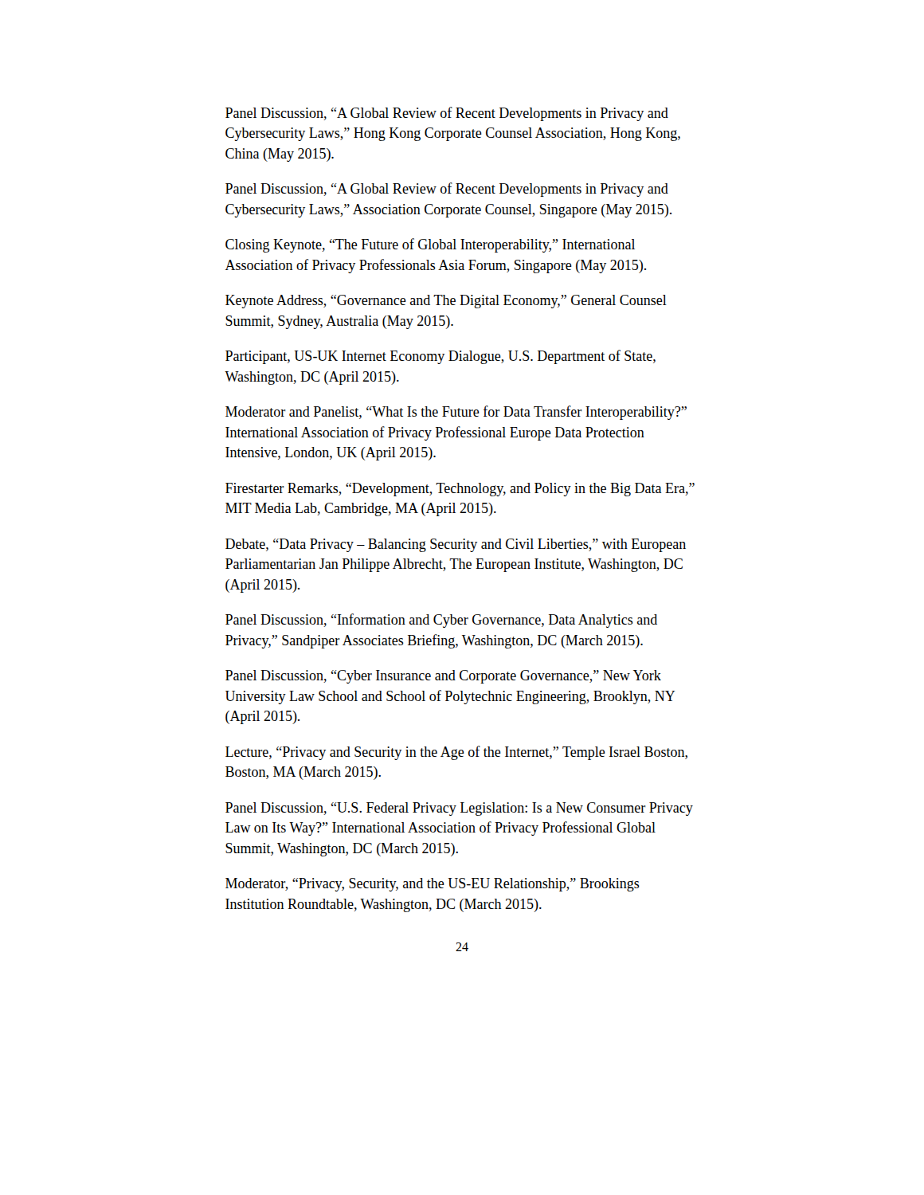Panel Discussion, “A Global Review of Recent Developments in Privacy and Cybersecurity Laws,” Hong Kong Corporate Counsel Association, Hong Kong, China (May 2015).
Panel Discussion, “A Global Review of Recent Developments in Privacy and Cybersecurity Laws,” Association Corporate Counsel, Singapore (May 2015).
Closing Keynote, “The Future of Global Interoperability,” International Association of Privacy Professionals Asia Forum, Singapore (May 2015).
Keynote Address, “Governance and The Digital Economy,” General Counsel Summit, Sydney, Australia (May 2015).
Participant, US-UK Internet Economy Dialogue, U.S. Department of State, Washington, DC (April 2015).
Moderator and Panelist, “What Is the Future for Data Transfer Interoperability?” International Association of Privacy Professional Europe Data Protection Intensive, London, UK (April 2015).
Firestarter Remarks, “Development, Technology, and Policy in the Big Data Era,” MIT Media Lab, Cambridge, MA (April 2015).
Debate, “Data Privacy – Balancing Security and Civil Liberties,” with European Parliamentarian Jan Philippe Albrecht, The European Institute, Washington, DC (April 2015).
Panel Discussion, “Information and Cyber Governance, Data Analytics and Privacy,” Sandpiper Associates Briefing, Washington, DC (March 2015).
Panel Discussion, “Cyber Insurance and Corporate Governance,” New York University Law School and School of Polytechnic Engineering, Brooklyn, NY (April 2015).
Lecture, “Privacy and Security in the Age of the Internet,” Temple Israel Boston, Boston, MA (March 2015).
Panel Discussion, “U.S. Federal Privacy Legislation: Is a New Consumer Privacy Law on Its Way?” International Association of Privacy Professional Global Summit, Washington, DC (March 2015).
Moderator, “Privacy, Security, and the US-EU Relationship,” Brookings Institution Roundtable, Washington, DC (March 2015).
24